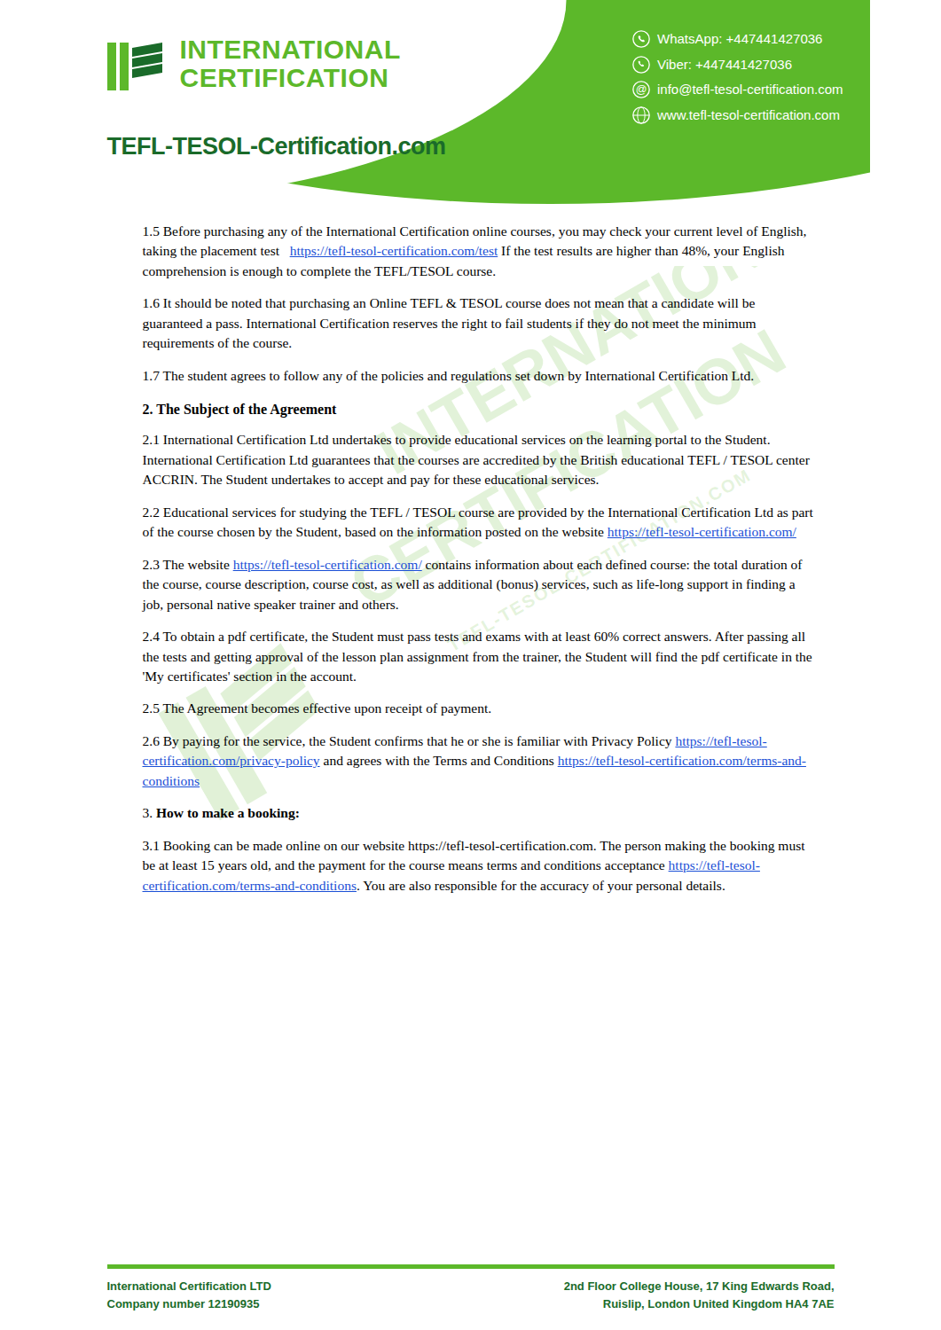INTERNATIONAL
CERTIFICATION
TEFL-TESOL-Certification.com
WhatsApp: +447441427036
Viber: +447441427036
@ info@tefl-tesol-certification.com
www.tefl-tesol-certification.com
INTERNATIONAL
CERTIFICATION
TEFL-TESOL-CERTIFICATION.COM
1.5 Before purchasing any of the International Certification online courses, you may check your current level of English, taking the placement test https://tefl-tesol-certification.com/test If the test results are higher than 48%, your English comprehension is enough to complete the TEFL/TESOL course.
1.6 It should be noted that purchasing an Online TEFL & TESOL course does not mean that a candidate will be guaranteed a pass. International Certification reserves the right to fail students if they do not meet the minimum requirements of the course.
1.7 The student agrees to follow any of the policies and regulations set down by International Certification Ltd.
2. The Subject of the Agreement
2.1 International Certification Ltd undertakes to provide educational services on the learning portal to the Student. International Certification Ltd guarantees that the courses are accredited by the British educational TEFL / TESOL center ACCRIN. The Student undertakes to accept and pay for these educational services.
2.2 Educational services for studying the TEFL / TESOL course are provided by the International Certification Ltd as part of the course chosen by the Student, based on the information posted on the website https://tefl-tesol-certification.com/
2.3 The website https://tefl-tesol-certification.com/ contains information about each defined course: the total duration of the course, course description, course cost, as well as additional (bonus) services, such as life-long support in finding a job, personal native speaker trainer and others.
2.4 To obtain a pdf certificate, the Student must pass tests and exams with at least 60% correct answers. After passing all the tests and getting approval of the lesson plan assignment from the trainer, the Student will find the pdf certificate in the 'My certificates' section in the account.
2.5 The Agreement becomes effective upon receipt of payment.
2.6 By paying for the service, the Student confirms that he or she is familiar with Privacy Policy https://tefl-tesol-certification.com/privacy-policy and agrees with the Terms and Conditions https://tefl-tesol-certification.com/terms-and-conditions
3. How to make a booking:
3.1 Booking can be made online on our website https://tefl-tesol-certification.com. The person making the booking must be at least 15 years old, and the payment for the course means terms and conditions acceptance https://tefl-tesol-certification.com/terms-and-conditions. You are also responsible for the accuracy of your personal details.
International Certification LTD
Company number 12190935
2nd Floor College House, 17 King Edwards Road,
Ruislip, London United Kingdom HA4 7AE